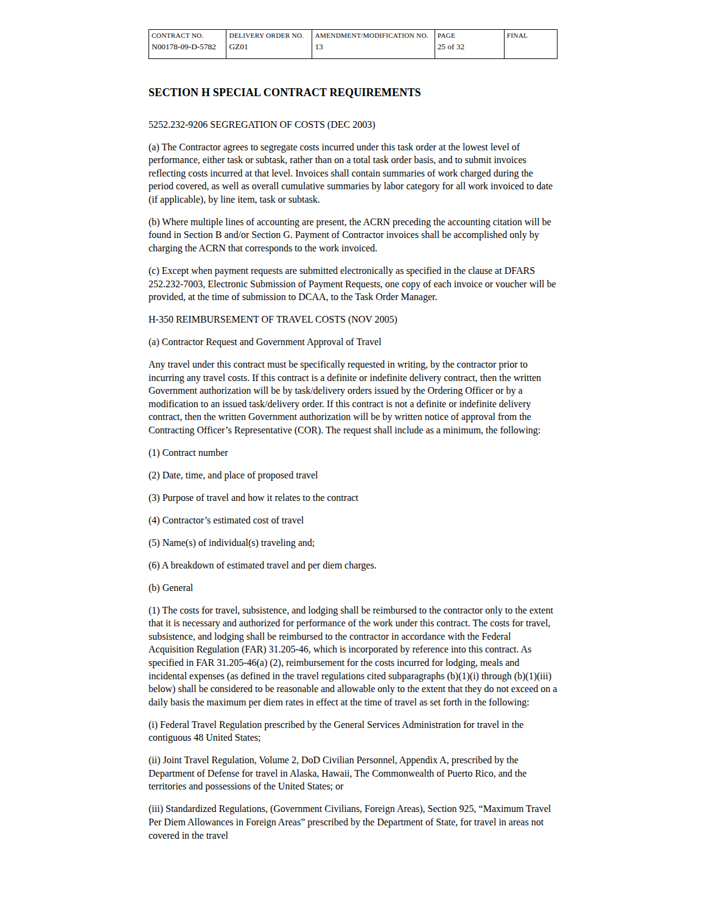| CONTRACT NO. N00178-09-D-5782 | DELIVERY ORDER NO. GZ01 | AMENDMENT/MODIFICATION NO. 13 | PAGE 25 of 32 | FINAL |
SECTION H SPECIAL CONTRACT REQUIREMENTS
5252.232-9206 SEGREGATION OF COSTS (DEC 2003)
(a) The Contractor agrees to segregate costs incurred under this task order at the lowest level of performance, either task or subtask, rather than on a total task order basis, and to submit invoices reflecting costs incurred at that level. Invoices shall contain summaries of work charged during the period covered, as well as overall cumulative summaries by labor category for all work invoiced to date (if applicable), by line item, task or subtask.
(b) Where multiple lines of accounting are present, the ACRN preceding the accounting citation will be found in Section B and/or Section G. Payment of Contractor invoices shall be accomplished only by charging the ACRN that corresponds to the work invoiced.
(c) Except when payment requests are submitted electronically as specified in the clause at DFARS 252.232-7003, Electronic Submission of Payment Requests, one copy of each invoice or voucher will be provided, at the time of submission to DCAA, to the Task Order Manager.
H-350 REIMBURSEMENT OF TRAVEL COSTS (NOV 2005)
(a) Contractor Request and Government Approval of Travel
Any travel under this contract must be specifically requested in writing, by the contractor prior to incurring any travel costs. If this contract is a definite or indefinite delivery contract, then the written Government authorization will be by task/delivery orders issued by the Ordering Officer or by a modification to an issued task/delivery order. If this contract is not a definite or indefinite delivery contract, then the written Government authorization will be by written notice of approval from the Contracting Officer’s Representative (COR). The request shall include as a minimum, the following:
(1) Contract number
(2) Date, time, and place of proposed travel
(3) Purpose of travel and how it relates to the contract
(4) Contractor’s estimated cost of travel
(5) Name(s) of individual(s) traveling and;
(6) A breakdown of estimated travel and per diem charges.
(b) General
(1) The costs for travel, subsistence, and lodging shall be reimbursed to the contractor only to the extent that it is necessary and authorized for performance of the work under this contract. The costs for travel, subsistence, and lodging shall be reimbursed to the contractor in accordance with the Federal Acquisition Regulation (FAR) 31.205-46, which is incorporated by reference into this contract. As specified in FAR 31.205-46(a) (2), reimbursement for the costs incurred for lodging, meals and incidental expenses (as defined in the travel regulations cited subparagraphs (b)(1)(i) through (b)(1)(iii) below) shall be considered to be reasonable and allowable only to the extent that they do not exceed on a daily basis the maximum per diem rates in effect at the time of travel as set forth in the following:
(i) Federal Travel Regulation prescribed by the General Services Administration for travel in the contiguous 48 United States;
(ii) Joint Travel Regulation, Volume 2, DoD Civilian Personnel, Appendix A, prescribed by the Department of Defense for travel in Alaska, Hawaii, The Commonwealth of Puerto Rico, and the territories and possessions of the United States; or
(iii) Standardized Regulations, (Government Civilians, Foreign Areas), Section 925, “Maximum Travel Per Diem Allowances in Foreign Areas” prescribed by the Department of State, for travel in areas not covered in the travel